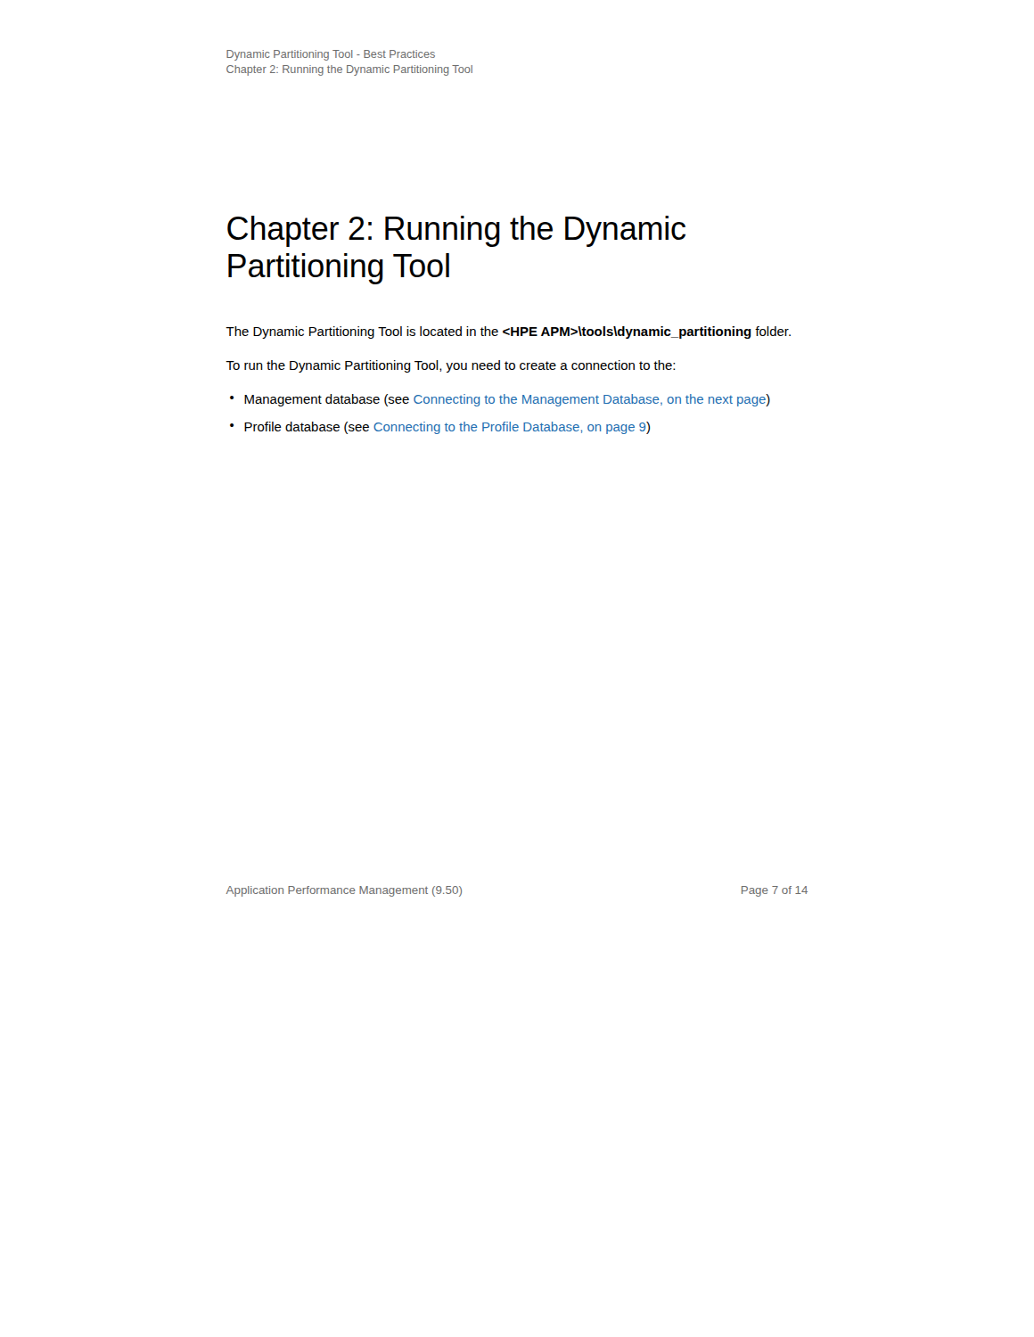Dynamic Partitioning Tool - Best Practices
Chapter 2: Running the Dynamic Partitioning Tool
Chapter 2: Running the Dynamic
Partitioning Tool
The Dynamic Partitioning Tool is located in the <HPE APM>\tools\dynamic_partitioning folder.
To run the Dynamic Partitioning Tool, you need to create a connection to the:
Management database (see Connecting to the Management Database, on the next page)
Profile database (see Connecting to the Profile Database, on page 9)
Application Performance Management (9.50) Page 7 of 14